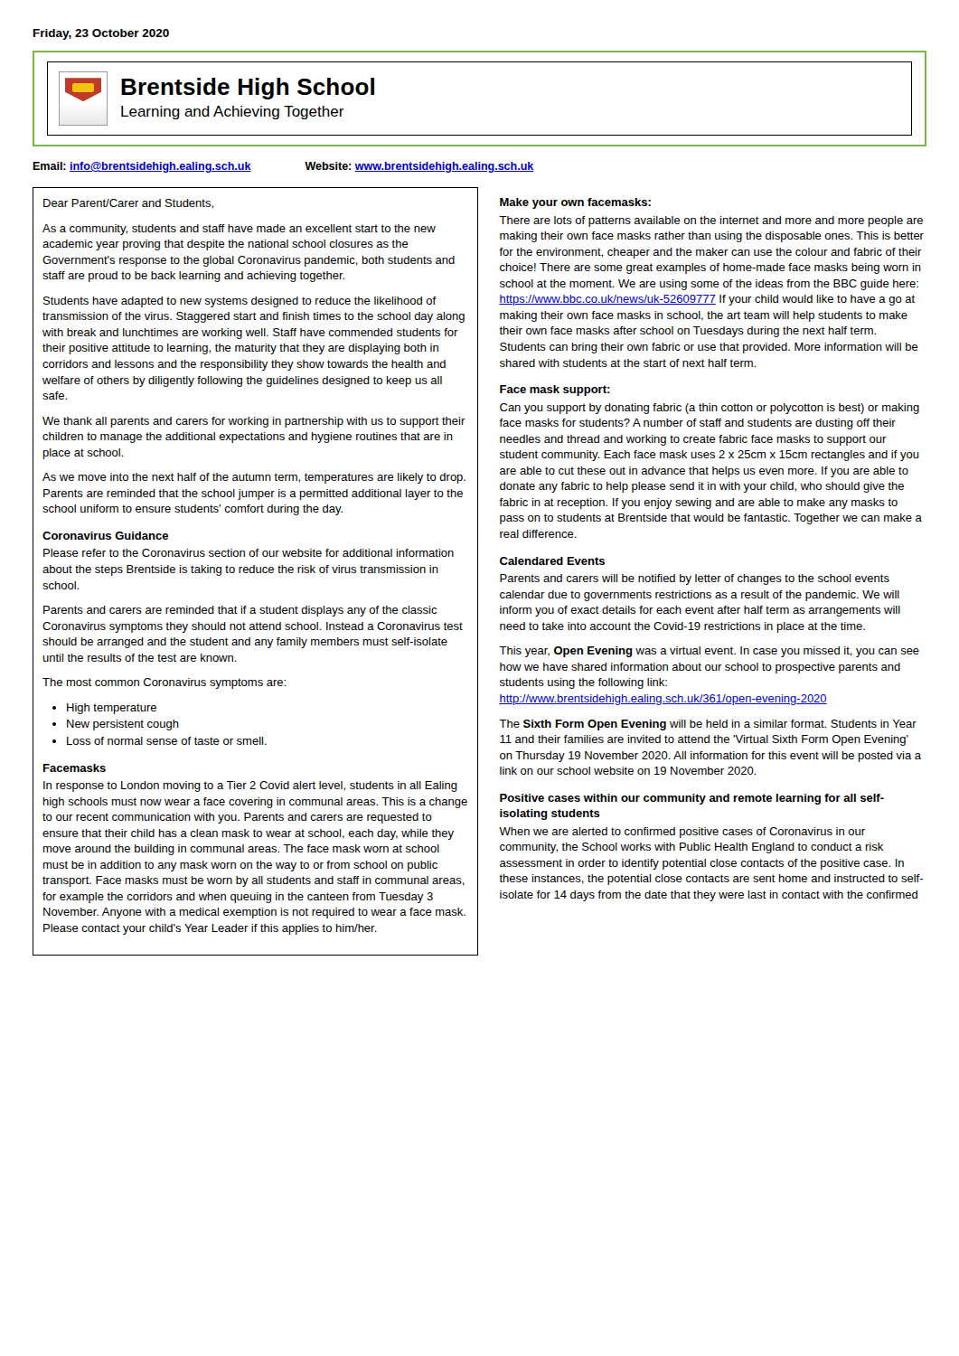Friday, 23 October 2020
Brentside High School
Learning and Achieving Together
Email: info@brentsidehigh.ealing.sch.uk Website: www.brentsidehigh.ealing.sch.uk
Dear Parent/Carer and Students,
As a community, students and staff have made an excellent start to the new academic year proving that despite the national school closures as the Government's response to the global Coronavirus pandemic, both students and staff are proud to be back learning and achieving together.
Students have adapted to new systems designed to reduce the likelihood of transmission of the virus. Staggered start and finish times to the school day along with break and lunchtimes are working well. Staff have commended students for their positive attitude to learning, the maturity that they are displaying both in corridors and lessons and the responsibility they show towards the health and welfare of others by diligently following the guidelines designed to keep us all safe.
We thank all parents and carers for working in partnership with us to support their children to manage the additional expectations and hygiene routines that are in place at school.
As we move into the next half of the autumn term, temperatures are likely to drop. Parents are reminded that the school jumper is a permitted additional layer to the school uniform to ensure students' comfort during the day.
Coronavirus Guidance
Please refer to the Coronavirus section of our website for additional information about the steps Brentside is taking to reduce the risk of virus transmission in school.
Parents and carers are reminded that if a student displays any of the classic Coronavirus symptoms they should not attend school. Instead a Coronavirus test should be arranged and the student and any family members must self-isolate until the results of the test are known.
The most common Coronavirus symptoms are:
High temperature
New persistent cough
Loss of normal sense of taste or smell.
Facemasks
In response to London moving to a Tier 2 Covid alert level, students in all Ealing high schools must now wear a face covering in communal areas. This is a change to our recent communication with you. Parents and carers are requested to ensure that their child has a clean mask to wear at school, each day, while they move around the building in communal areas. The face mask worn at school must be in addition to any mask worn on the way to or from school on public transport. Face masks must be worn by all students and staff in communal areas, for example the corridors and when queuing in the canteen from Tuesday 3 November. Anyone with a medical exemption is not required to wear a face mask. Please contact your child's Year Leader if this applies to him/her.
Make your own facemasks:
There are lots of patterns available on the internet and more and more people are making their own face masks rather than using the disposable ones. This is better for the environment, cheaper and the maker can use the colour and fabric of their choice! There are some great examples of home-made face masks being worn in school at the moment. We are using some of the ideas from the BBC guide here: https://www.bbc.co.uk/news/uk-52609777 If your child would like to have a go at making their own face masks in school, the art team will help students to make their own face masks after school on Tuesdays during the next half term. Students can bring their own fabric or use that provided. More information will be shared with students at the start of next half term.
Face mask support:
Can you support by donating fabric (a thin cotton or polycotton is best) or making face masks for students? A number of staff and students are dusting off their needles and thread and working to create fabric face masks to support our student community. Each face mask uses 2 x 25cm x 15cm rectangles and if you are able to cut these out in advance that helps us even more. If you are able to donate any fabric to help please send it in with your child, who should give the fabric in at reception. If you enjoy sewing and are able to make any masks to pass on to students at Brentside that would be fantastic. Together we can make a real difference.
Calendared Events
Parents and carers will be notified by letter of changes to the school events calendar due to governments restrictions as a result of the pandemic. We will inform you of exact details for each event after half term as arrangements will need to take into account the Covid-19 restrictions in place at the time.
This year, Open Evening was a virtual event. In case you missed it, you can see how we have shared information about our school to prospective parents and students using the following link:
http://www.brentsidehigh.ealing.sch.uk/361/open-evening-2020
The Sixth Form Open Evening will be held in a similar format. Students in Year 11 and their families are invited to attend the 'Virtual Sixth Form Open Evening' on Thursday 19 November 2020. All information for this event will be posted via a link on our school website on 19 November 2020.
Positive cases within our community and remote learning for all self-isolating students
When we are alerted to confirmed positive cases of Coronavirus in our community, the School works with Public Health England to conduct a risk assessment in order to identify potential close contacts of the positive case. In these instances, the potential close contacts are sent home and instructed to self-isolate for 14 days from the date that they were last in contact with the confirmed